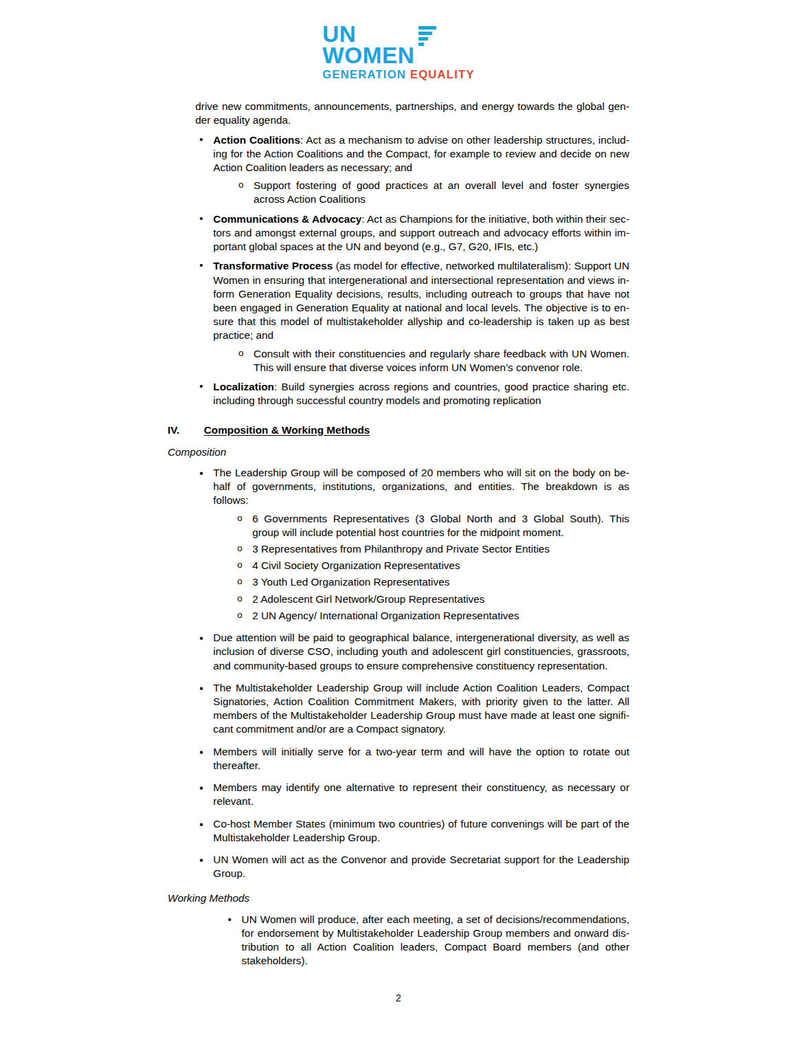UN WOMEN
GENERATION EQUALITY
drive new commitments, announcements, partnerships, and energy towards the global gender equality agenda.
• Action Coalitions: Act as a mechanism to advise on other leadership structures, including for the Action Coalitions and the Compact, for example to review and decide on new Action Coalition leaders as necessary; and
o Support fostering of good practices at an overall level and foster synergies across Action Coalitions
• Communications & Advocacy: Act as Champions for the initiative, both within their sectors and amongst external groups, and support outreach and advocacy efforts within important global spaces at the UN and beyond (e.g., G7, G20, IFIs, etc.)
• Transformative Process (as model for effective, networked multilateralism): Support UN Women in ensuring that intergenerational and intersectional representation and views inform Generation Equality decisions, results, including outreach to groups that have not been engaged in Generation Equality at national and local levels. The objective is to ensure that this model of multistakeholder allyship and co-leadership is taken up as best practice; and
o Consult with their constituencies and regularly share feedback with UN Women. This will ensure that diverse voices inform UN Women’s convenor role.
• Localization: Build synergies across regions and countries, good practice sharing etc. including through successful country models and promoting replication
IV. Composition & Working Methods
Composition
• The Leadership Group will be composed of 20 members who will sit on the body on behalf of governments, institutions, organizations, and entities. The breakdown is as follows:
o6 Governments Representatives (3 Global North and 3 Global South). This group will include potential host countries for the midpoint moment.
o3 Representatives from Philanthropy and Private Sector Entities
o4 Civil Society Organization Representatives
o3 Youth Led Organization Representatives
o2 Adolescent Girl Network/Group Representatives
o2 UN Agency/ International Organization Representatives
• Due attention will be paid to geographical balance, intergenerational diversity, as well as inclusion of diverse CSO, including youth and adolescent girl constituencies, grassroots, and community-based groups to ensure comprehensive constituency representation.
• The Multistakeholder Leadership Group will include Action Coalition Leaders, Compact Signatories, Action Coalition Commitment Makers, with priority given to the latter. All members of the Multistakeholder Leadership Group must have made at least one significant commitment and/or are a Compact signatory.
• Members will initially serve for a two-year term and will have the option to rotate out thereafter.
• Members may identify one alternative to represent their constituency, as necessary or relevant.
• Co-host Member States (minimum two countries) of future convenings will be part of the Multistakeholder Leadership Group.
• UN Women will act as the Convenor and provide Secretariat support for the Leadership Group.
Working Methods
• UN Women will produce, after each meeting, a set of decisions/recommendations, for endorsement by Multistakeholder Leadership Group members and onward distribution to all Action Coalition leaders, Compact Board members (and other stakeholders).
2